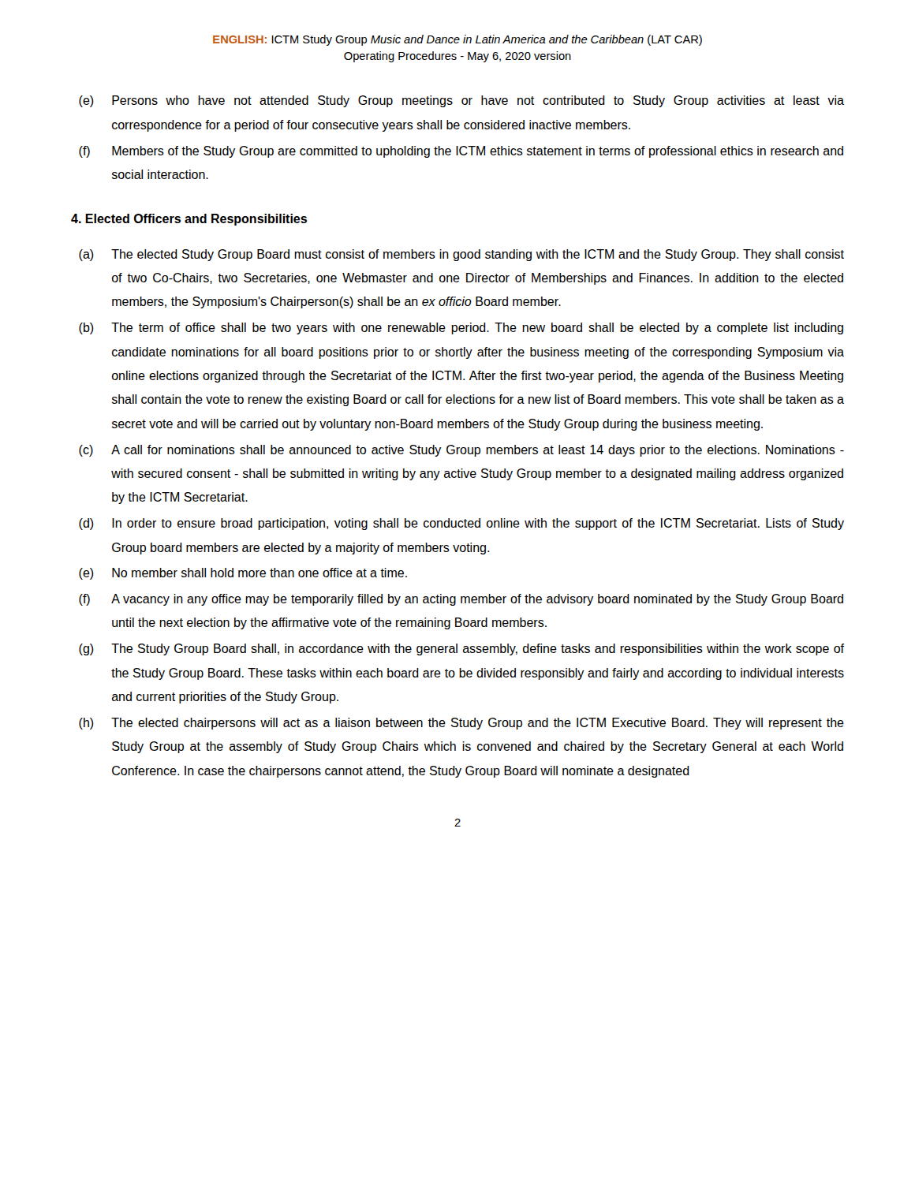ENGLISH: ICTM Study Group Music and Dance in Latin America and the Caribbean (LAT CAR)
Operating Procedures - May 6, 2020 version
(e) Persons who have not attended Study Group meetings or have not contributed to Study Group activities at least via correspondence for a period of four consecutive years shall be considered inactive members.
(f) Members of the Study Group are committed to upholding the ICTM ethics statement in terms of professional ethics in research and social interaction.
4. Elected Officers and Responsibilities
(a) The elected Study Group Board must consist of members in good standing with the ICTM and the Study Group. They shall consist of two Co-Chairs, two Secretaries, one Webmaster and one Director of Memberships and Finances. In addition to the elected members, the Symposium's Chairperson(s) shall be an ex officio Board member.
(b) The term of office shall be two years with one renewable period. The new board shall be elected by a complete list including candidate nominations for all board positions prior to or shortly after the business meeting of the corresponding Symposium via online elections organized through the Secretariat of the ICTM. After the first two-year period, the agenda of the Business Meeting shall contain the vote to renew the existing Board or call for elections for a new list of Board members. This vote shall be taken as a secret vote and will be carried out by voluntary non-Board members of the Study Group during the business meeting.
(c) A call for nominations shall be announced to active Study Group members at least 14 days prior to the elections. Nominations - with secured consent - shall be submitted in writing by any active Study Group member to a designated mailing address organized by the ICTM Secretariat.
(d) In order to ensure broad participation, voting shall be conducted online with the support of the ICTM Secretariat. Lists of Study Group board members are elected by a majority of members voting.
(e) No member shall hold more than one office at a time.
(f) A vacancy in any office may be temporarily filled by an acting member of the advisory board nominated by the Study Group Board until the next election by the affirmative vote of the remaining Board members.
(g) The Study Group Board shall, in accordance with the general assembly, define tasks and responsibilities within the work scope of the Study Group Board. These tasks within each board are to be divided responsibly and fairly and according to individual interests and current priorities of the Study Group.
(h) The elected chairpersons will act as a liaison between the Study Group and the ICTM Executive Board. They will represent the Study Group at the assembly of Study Group Chairs which is convened and chaired by the Secretary General at each World Conference. In case the chairpersons cannot attend, the Study Group Board will nominate a designated
2